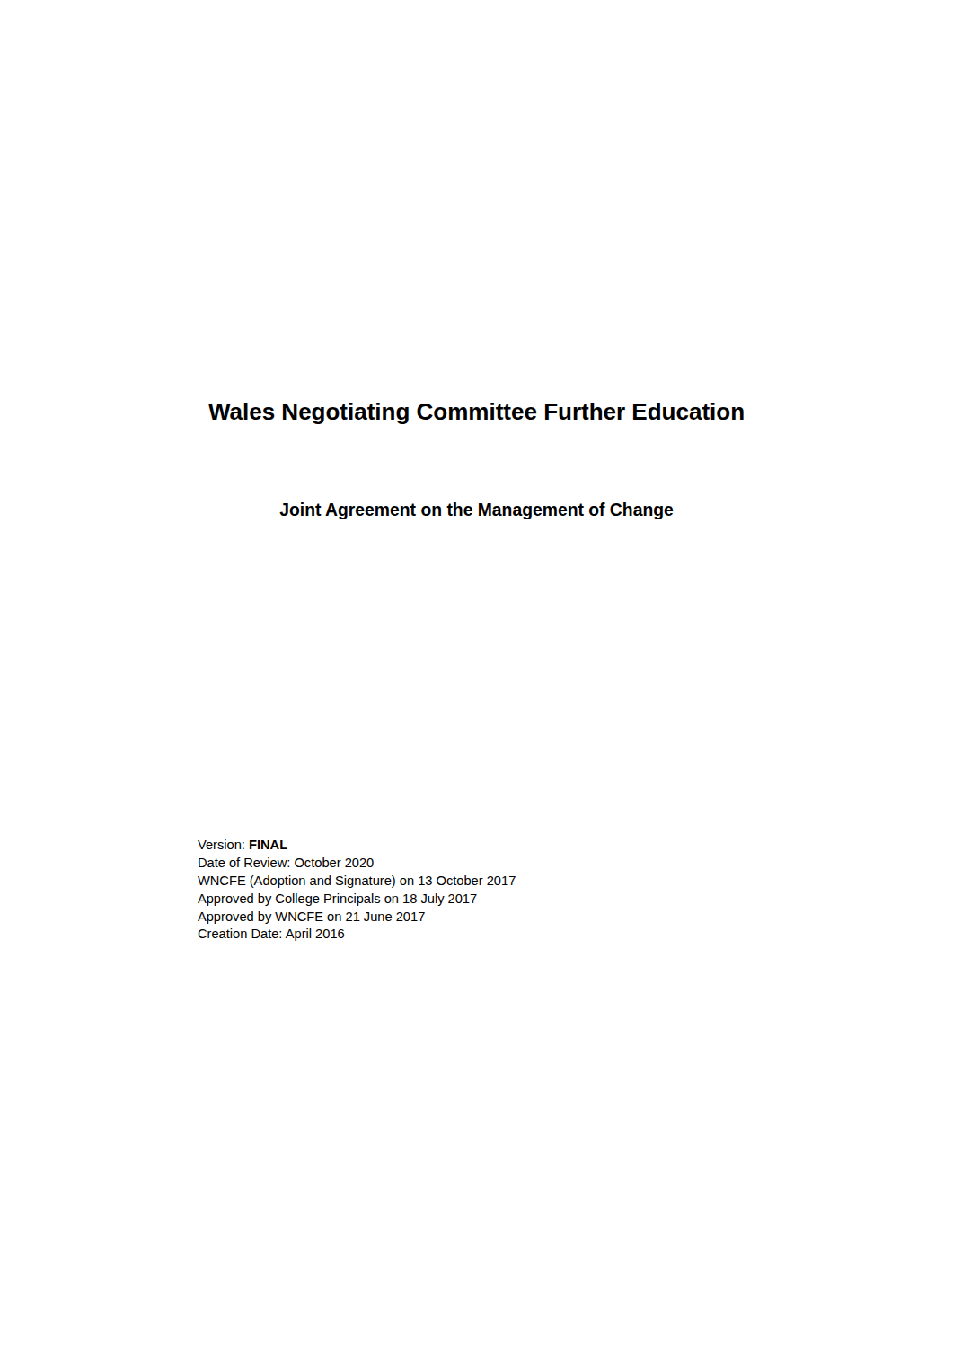Wales Negotiating Committee Further Education
Joint Agreement on the Management of Change
Version: FINAL
Date of Review: October 2020
WNCFE (Adoption and Signature) on 13 October 2017
Approved by College Principals on 18 July 2017
Approved by WNCFE on 21 June 2017
Creation Date: April 2016